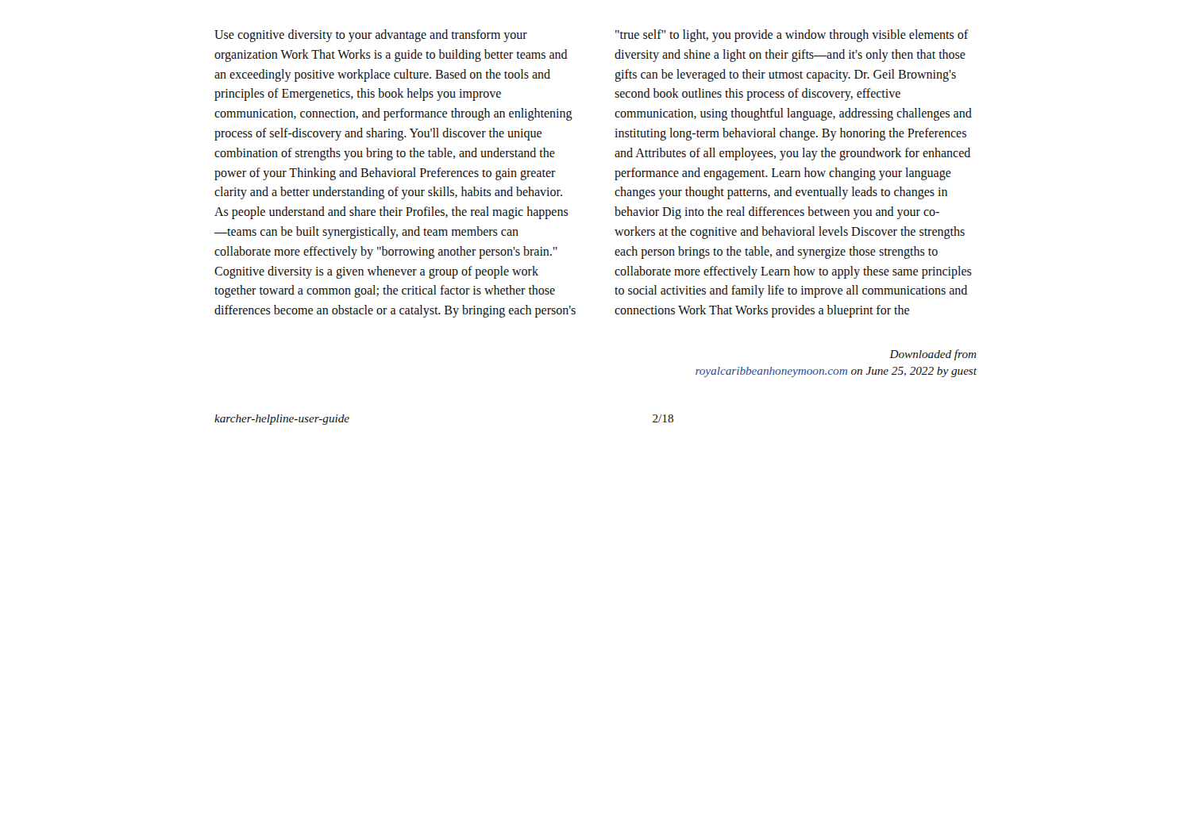Use cognitive diversity to your advantage and transform your organization Work That Works is a guide to building better teams and an exceedingly positive workplace culture. Based on the tools and principles of Emergenetics, this book helps you improve communication, connection, and performance through an enlightening process of self-discovery and sharing. You'll discover the unique combination of strengths you bring to the table, and understand the power of your Thinking and Behavioral Preferences to gain greater clarity and a better understanding of your skills, habits and behavior. As people understand and share their Profiles, the real magic happens—teams can be built synergistically, and team members can collaborate more effectively by "borrowing another person's brain." Cognitive diversity is a given whenever a group of people work together toward a common goal; the critical factor is whether those differences become an obstacle or a catalyst. By bringing each person's "true self" to light, you provide a window through visible elements of diversity and shine a light on their gifts—and it's only then that those gifts can be leveraged to their utmost capacity. Dr. Geil Browning's second book outlines this process of discovery, effective communication, using thoughtful language, addressing challenges and instituting long-term behavioral change. By honoring the Preferences and Attributes of all employees, you lay the groundwork for enhanced performance and engagement. Learn how changing your language changes your thought patterns, and eventually leads to changes in behavior Dig into the real differences between you and your co-workers at the cognitive and behavioral levels Discover the strengths each person brings to the table, and synergize those strengths to collaborate more effectively Learn how to apply these same principles to social activities and family life to improve all communications and connections Work That Works provides a blueprint for the
Downloaded from
royalcaribbeanhoneymoon.com on June 25, 2022 by guest
karcher-helpline-user-guide
2/18